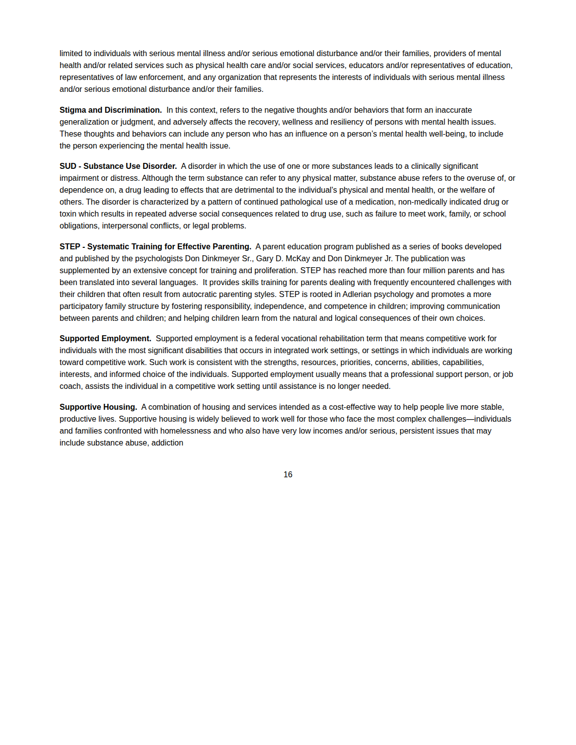limited to individuals with serious mental illness and/or serious emotional disturbance and/or their families, providers of mental health and/or related services such as physical health care and/or social services, educators and/or representatives of education, representatives of law enforcement, and any organization that represents the interests of individuals with serious mental illness and/or serious emotional disturbance and/or their families.
Stigma and Discrimination. In this context, refers to the negative thoughts and/or behaviors that form an inaccurate generalization or judgment, and adversely affects the recovery, wellness and resiliency of persons with mental health issues. These thoughts and behaviors can include any person who has an influence on a person’s mental health well-being, to include the person experiencing the mental health issue.
SUD - Substance Use Disorder. A disorder in which the use of one or more substances leads to a clinically significant impairment or distress. Although the term substance can refer to any physical matter, substance abuse refers to the overuse of, or dependence on, a drug leading to effects that are detrimental to the individual's physical and mental health, or the welfare of others. The disorder is characterized by a pattern of continued pathological use of a medication, non-medically indicated drug or toxin which results in repeated adverse social consequences related to drug use, such as failure to meet work, family, or school obligations, interpersonal conflicts, or legal problems.
STEP - Systematic Training for Effective Parenting. A parent education program published as a series of books developed and published by the psychologists Don Dinkmeyer Sr., Gary D. McKay and Don Dinkmeyer Jr. The publication was supplemented by an extensive concept for training and proliferation. STEP has reached more than four million parents and has been translated into several languages. It provides skills training for parents dealing with frequently encountered challenges with their children that often result from autocratic parenting styles. STEP is rooted in Adlerian psychology and promotes a more participatory family structure by fostering responsibility, independence, and competence in children; improving communication between parents and children; and helping children learn from the natural and logical consequences of their own choices.
Supported Employment. Supported employment is a federal vocational rehabilitation term that means competitive work for individuals with the most significant disabilities that occurs in integrated work settings, or settings in which individuals are working toward competitive work. Such work is consistent with the strengths, resources, priorities, concerns, abilities, capabilities, interests, and informed choice of the individuals. Supported employment usually means that a professional support person, or job coach, assists the individual in a competitive work setting until assistance is no longer needed.
Supportive Housing. A combination of housing and services intended as a cost-effective way to help people live more stable, productive lives. Supportive housing is widely believed to work well for those who face the most complex challenges—individuals and families confronted with homelessness and who also have very low incomes and/or serious, persistent issues that may include substance abuse, addiction
16